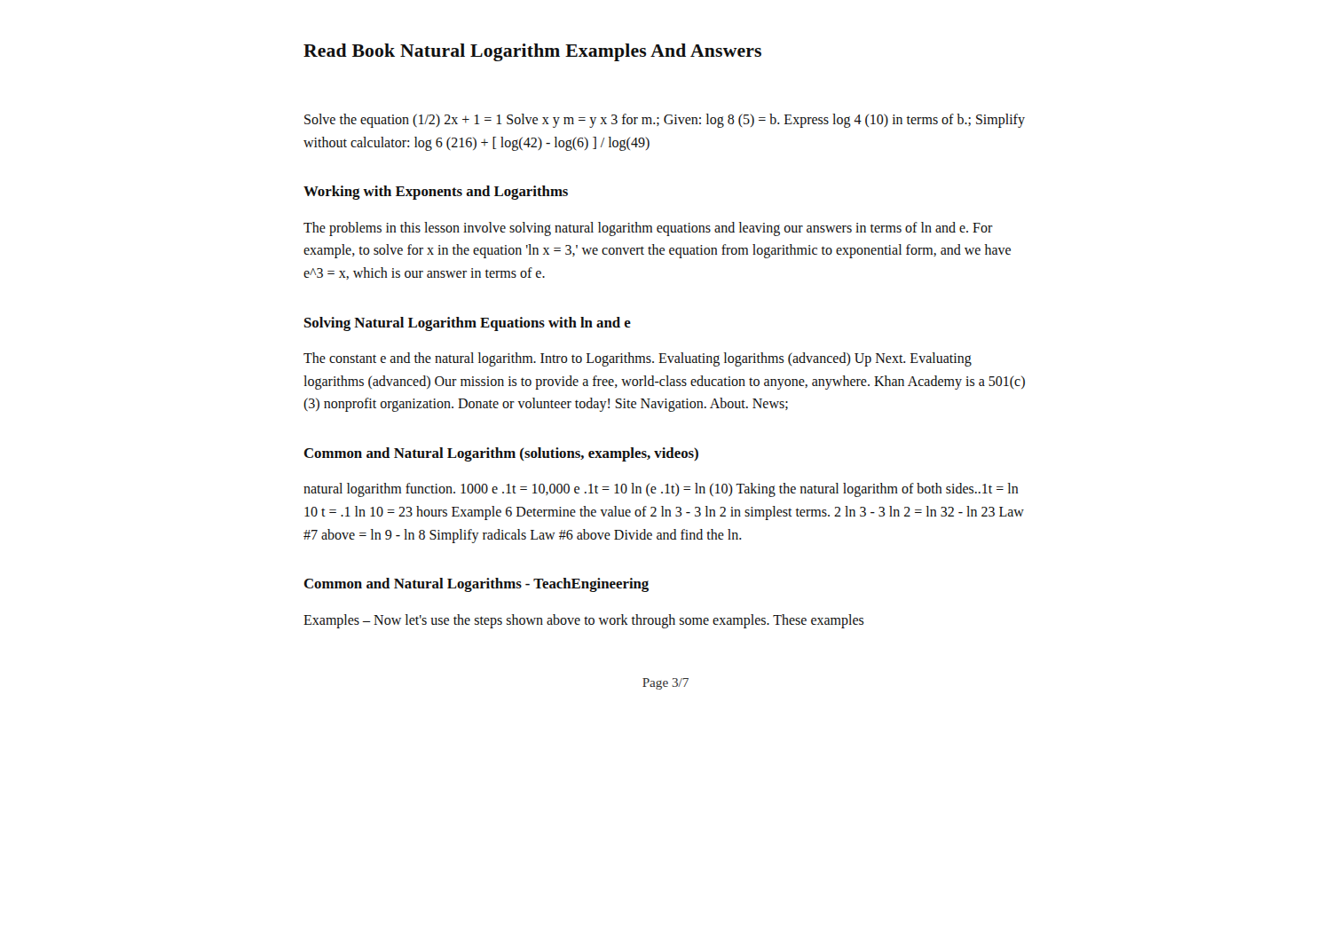Read Book Natural Logarithm Examples And Answers
Solve the equation (1/2) 2x + 1 = 1 Solve x y m = y x 3 for m.; Given: log 8 (5) = b. Express log 4 (10) in terms of b.; Simplify without calculator: log 6 (216) + [ log(42) - log(6) ] / log(49)
Working with Exponents and Logarithms
The problems in this lesson involve solving natural logarithm equations and leaving our answers in terms of ln and e. For example, to solve for x in the equation 'ln x = 3,' we convert the equation from logarithmic to exponential form, and we have e^3 = x, which is our answer in terms of e.
Solving Natural Logarithm Equations with ln and e
The constant e and the natural logarithm. Intro to Logarithms. Evaluating logarithms (advanced) Up Next. Evaluating logarithms (advanced) Our mission is to provide a free, world-class education to anyone, anywhere. Khan Academy is a 501(c)(3) nonprofit organization. Donate or volunteer today! Site Navigation. About. News;
Common and Natural Logarithm (solutions, examples, videos)
natural logarithm function. 1000 e .1t = 10,000 e .1t = 10 ln (e .1t) = ln (10) Taking the natural logarithm of both sides..1t = ln 10 t = .1 ln 10 = 23 hours Example 6 Determine the value of 2 ln 3 - 3 ln 2 in simplest terms. 2 ln 3 - 3 ln 2 = ln 32 - ln 23 Law #7 above = ln 9 - ln 8 Simplify radicals Law #6 above Divide and find the ln.
Common and Natural Logarithms - TeachEngineering
Examples – Now let's use the steps shown above to work through some examples. These examples
Page 3/7